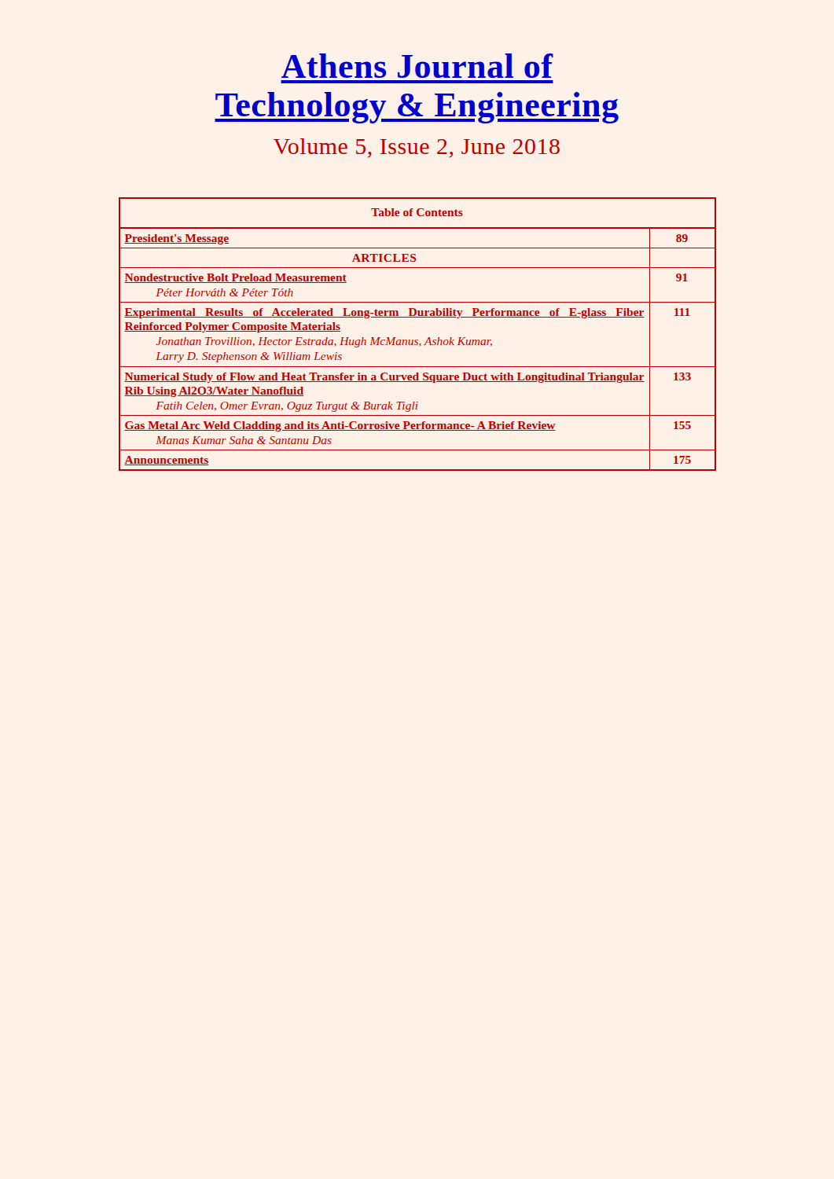Athens Journal of
Technology & Engineering
Volume 5, Issue 2, June 2018
| Table of Contents |
| President's Message | 89 |
| ARTICLES | |
| Nondestructive Bolt Preload Measurement Péter Horváth & Péter Tóth | 91 |
| Experimental Results of Accelerated Long-term Durability Performance of E-glass Fiber Reinforced Polymer Composite Materials Jonathan Trovillion, Hector Estrada, Hugh McManus, Ashok Kumar, Larry D. Stephenson & William Lewis | 111 |
| Numerical Study of Flow and Heat Transfer in a Curved Square Duct with Longitudinal Triangular Rib Using Al2O3/Water Nanofluid Fatih Celen, Omer Evran, Oguz Turgut & Burak Tigli | 133 |
| Gas Metal Arc Weld Cladding and its Anti-Corrosive Performance- A Brief Review Manas Kumar Saha & Santanu Das | 155 |
| Announcements | 175 |